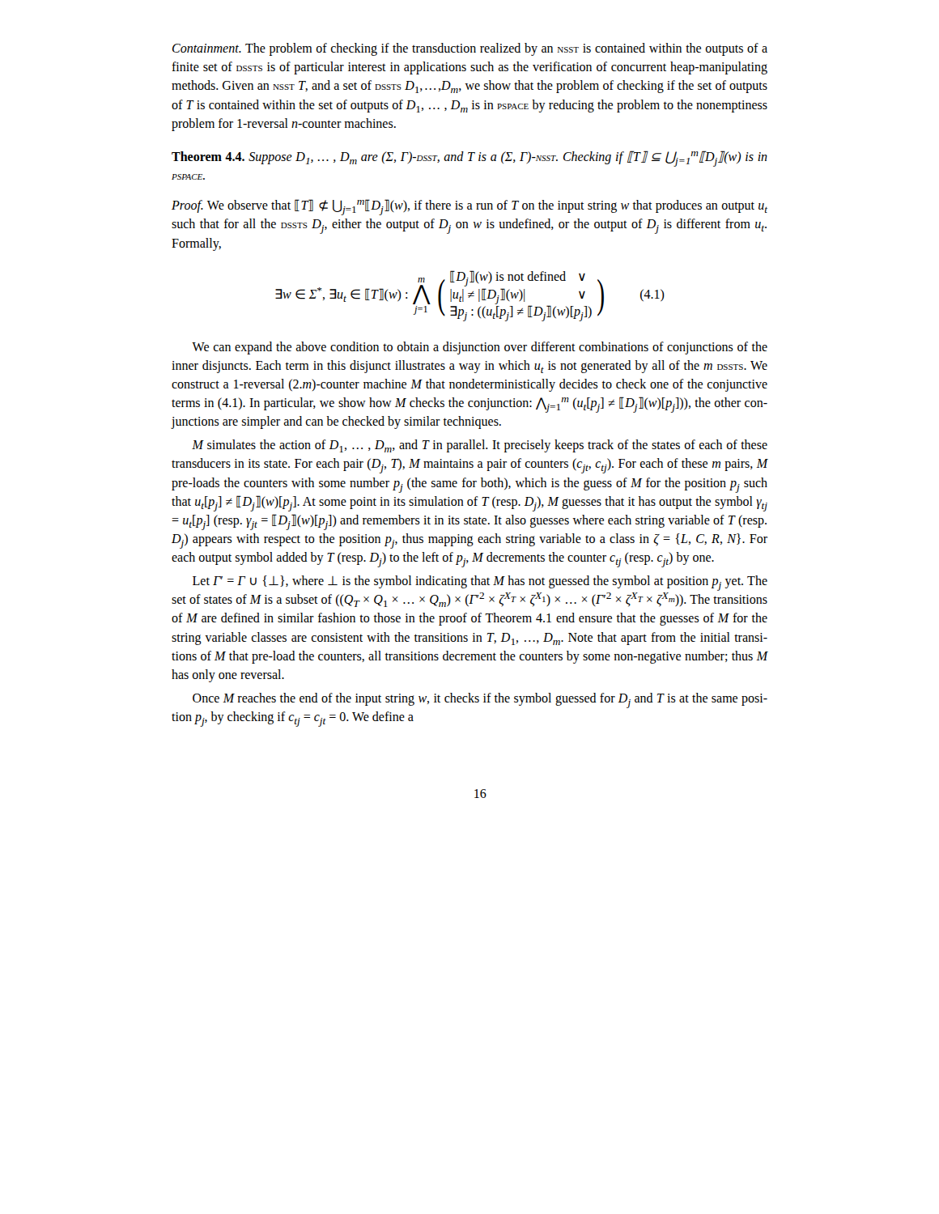Containment. The problem of checking if the transduction realized by an nsst is contained within the outputs of a finite set of dssts is of particular interest in applications such as the verification of concurrent heap-manipulating methods. Given an nsst T, and a set of dssts D1, … ,Dm, we show that the problem of checking if the set of outputs of T is contained within the set of outputs of D1, … , Dm is in pspace by reducing the problem to the nonemptiness problem for 1-reversal n-counter machines.
Theorem 4.4. Suppose D1, … , Dm are (Σ, Γ)-dsst, and T is a (Σ, Γ)-nsst. Checking if ⟦T⟧ ⊆ ⋃j=1m⟦Dj⟧(w) is in pspace.
Proof. We observe that ⟦T⟧ ⊄ ⋃j=1m⟦Dj⟧(w), if there is a run of T on the input string w that produces an output ut such that for all the dssts Dj, either the output of Dj on w is undefined, or the output of Dj is different from ut. Formally,
∃w ∈ Σ*, ∃ut ∈ ⟦T⟧(w) : m ⋀ j=1 ( ⟦Dj⟧(w) is not defined∨ |ut| ≠ |⟦Dj⟧(w)|∨ ∃pj : ((ut[pj] ≠ ⟦Dj⟧(w)[pj]) )
(4.1)
We can expand the above condition to obtain a disjunction over different combinations of conjunctions of the inner disjuncts. Each term in this disjunct illustrates a way in which ut is not generated by all of the m dssts. We construct a 1-reversal (2.m)-counter machine M that nondeterministically decides to check one of the conjunctive terms in (4.1). In particular, we show how M checks the conjunction: ⋀j=1m (ut[pj] ≠ ⟦Dj⟧(w)[pj])), the other conjunctions are simpler and can be checked by similar techniques.
M simulates the action of D1, … , Dm, and T in parallel. It precisely keeps track of the states of each of these transducers in its state. For each pair (Dj, T), M maintains a pair of counters (cjt, ctj). For each of these m pairs, M pre-loads the counters with some number pj (the same for both), which is the guess of M for the position pj such that ut[pj] ≠ ⟦Dj⟧(w)[pj]. At some point in its simulation of T (resp. Dj), M guesses that it has output the symbol γtj = ut[pj] (resp. γjt = ⟦Dj⟧(w)[pj]) and remembers it in its state. It also guesses where each string variable of T (resp. Dj) appears with respect to the position pj, thus mapping each string variable to a class in ζ = {L, C, R, N}. For each output symbol added by T (resp. Dj) to the left of pj, M decrements the counter ctj (resp. cjt) by one.
Let Γ′ = Γ ∪ {⊥}, where ⊥ is the symbol indicating that M has not guessed the symbol at position pj yet. The set of states of M is a subset of ((QT × Q1 × … × Qm) × (Γ′2 × ζXT × ζX1) × … × (Γ′2 × ζXT × ζXm)). The transitions of M are defined in similar fashion to those in the proof of Theorem 4.1 end ensure that the guesses of M for the string variable classes are consistent with the transitions in T, D1, …, Dm. Note that apart from the initial transitions of M that pre-load the counters, all transitions decrement the counters by some non-negative number; thus M has only one reversal.
Once M reaches the end of the input string w, it checks if the symbol guessed for Dj and T is at the same position pj, by checking if ctj = cjt = 0. We define a
16